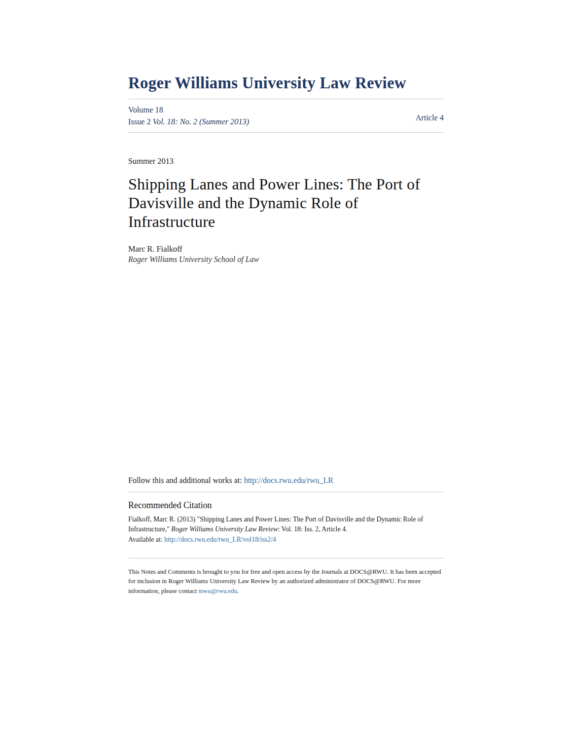Roger Williams University Law Review
Volume 18 Issue 2 Vol. 18: No. 2 (Summer 2013)
Article 4
Summer 2013
Shipping Lanes and Power Lines: The Port of Davisville and the Dynamic Role of Infrastructure
Marc R. Fialkoff
Roger Williams University School of Law
Follow this and additional works at: http://docs.rwu.edu/rwu_LR
Recommended Citation
Fialkoff, Marc R. (2013) "Shipping Lanes and Power Lines: The Port of Davisville and the Dynamic Role of Infrastructure," Roger Williams University Law Review: Vol. 18: Iss. 2, Article 4.
Available at: http://docs.rwu.edu/rwu_LR/vol18/iss2/4
This Notes and Comments is brought to you for free and open access by the Journals at DOCS@RWU. It has been accepted for inclusion in Roger Williams University Law Review by an authorized administrator of DOCS@RWU. For more information, please contact mwu@rwu.edu.